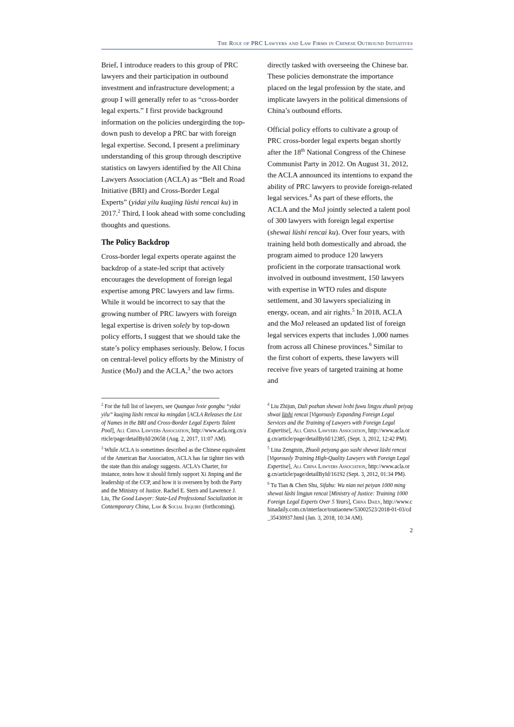The Role of PRC Lawyers and Law Firms in Chinese Outbound Initiatives
Brief, I introduce readers to this group of PRC lawyers and their participation in outbound investment and infrastructure development; a group I will generally refer to as “cross-border legal experts.” I first provide background information on the policies undergirding the top-down push to develop a PRC bar with foreign legal expertise. Second, I present a preliminary understanding of this group through descriptive statistics on lawyers identified by the All China Lawyers Association (ACLA) as “Belt and Road Initiative (BRI) and Cross-Border Legal Experts” (yidai yilu kuajing lüshi rencai ku) in 2017.2 Third, I look ahead with some concluding thoughts and questions.
The Policy Backdrop
Cross-border legal experts operate against the backdrop of a state-led script that actively encourages the development of foreign legal expertise among PRC lawyers and law firms. While it would be incorrect to say that the growing number of PRC lawyers with foreign legal expertise is driven solely by top-down policy efforts, I suggest that we should take the state’s policy emphases seriously. Below, I focus on central-level policy efforts by the Ministry of Justice (MoJ) and the ACLA,3 the two actors
directly tasked with overseeing the Chinese bar. These policies demonstrate the importance placed on the legal profession by the state, and implicate lawyers in the political dimensions of China’s outbound efforts.
Official policy efforts to cultivate a group of PRC cross-border legal experts began shortly after the 18th National Congress of the Chinese Communist Party in 2012. On August 31, 2012, the ACLA announced its intentions to expand the ability of PRC lawyers to provide foreign-related legal services.4 As part of these efforts, the ACLA and the MoJ jointly selected a talent pool of 300 lawyers with foreign legal expertise (shewai lüshi rencai ku). Over four years, with training held both domestically and abroad, the program aimed to produce 120 lawyers proficient in the corporate transactional work involved in outbound investment, 150 lawyers with expertise in WTO rules and dispute settlement, and 30 lawyers specializing in energy, ocean, and air rights.5 In 2018, ACLA and the MoJ released an updated list of foreign legal services experts that includes 1,000 names from across all Chinese provinces.6 Similar to the first cohort of experts, these lawyers will receive five years of targeted training at home and
2 For the full list of lawyers, see Quanguo lvxie gongbu “yidai yilu” kuajing lüshi rencai ku mingdan [ACLA Releases the List of Names in the BRI and Cross-Border Legal Experts Talent Pool], All China Lawyers Association, http://www.acla.org.cn/article/page/detailById/20658 (Aug. 2, 2017, 11:07 AM).
3 While ACLA is sometimes described as the Chinese equivalent of the American Bar Association, ACLA has far tighter ties with the state than this analogy suggests. ACLA’s Charter, for instance, notes how it should firmly support Xi Jinping and the leadership of the CCP, and how it is overseen by both the Party and the Ministry of Justice. Rachel E. Stern and Lawrence J. Liu, The Good Lawyer: State-Led Professional Socialization in Contemporary China, Law & Social Inquiry (forthcoming).
4 Liu Zhijun, Dali pozhan shewai lvshi fuwu lingyu zhuoli peiyag shwai lüshi rencai [Vigorously Expanding Foreign Legal Services and the Training of Lawyers with Foreign Legal Expertise], All China Lawyers Association, http://www.acla.org.cn/article/page/detailById/12385, (Sept. 3, 2012, 12:42 PM).
5 Lina Zengmin, Zhuoli peiyang gao sushi shewai lüshi rencai [Vigorously Training High-Quality Lawyers with Foreign Legal Expertise], All China Lawyers Association, http://www.acla.org.cn/article/page/detailById/16192 (Sept. 3, 2012, 01:34 PM).
6 Tu Tian & Chen Shu, Sifabu: Wu nian nei peiyan 1000 ming shewai lüshi lingjun rencai [Ministry of Justice: Training 1000 Foreign Legal Experts Over 5 Years], China Daily, http://www.chinadaily.com.cn/interface/toutiaonew/53002523/2018-01-03/cd_35430937.html (Jan. 3, 2018, 10:34 AM).
2